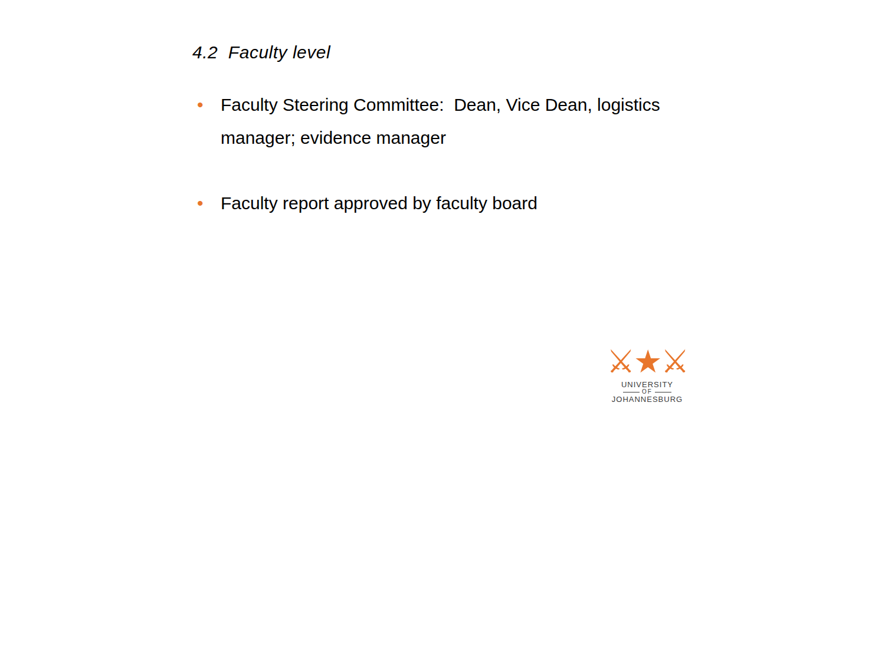4.2 Faculty level
Faculty Steering Committee: Dean, Vice Dean, logistics manager; evidence manager
Faculty report approved by faculty board
⚔★⚔
UNIVERSITY OF JOHANNESBURG